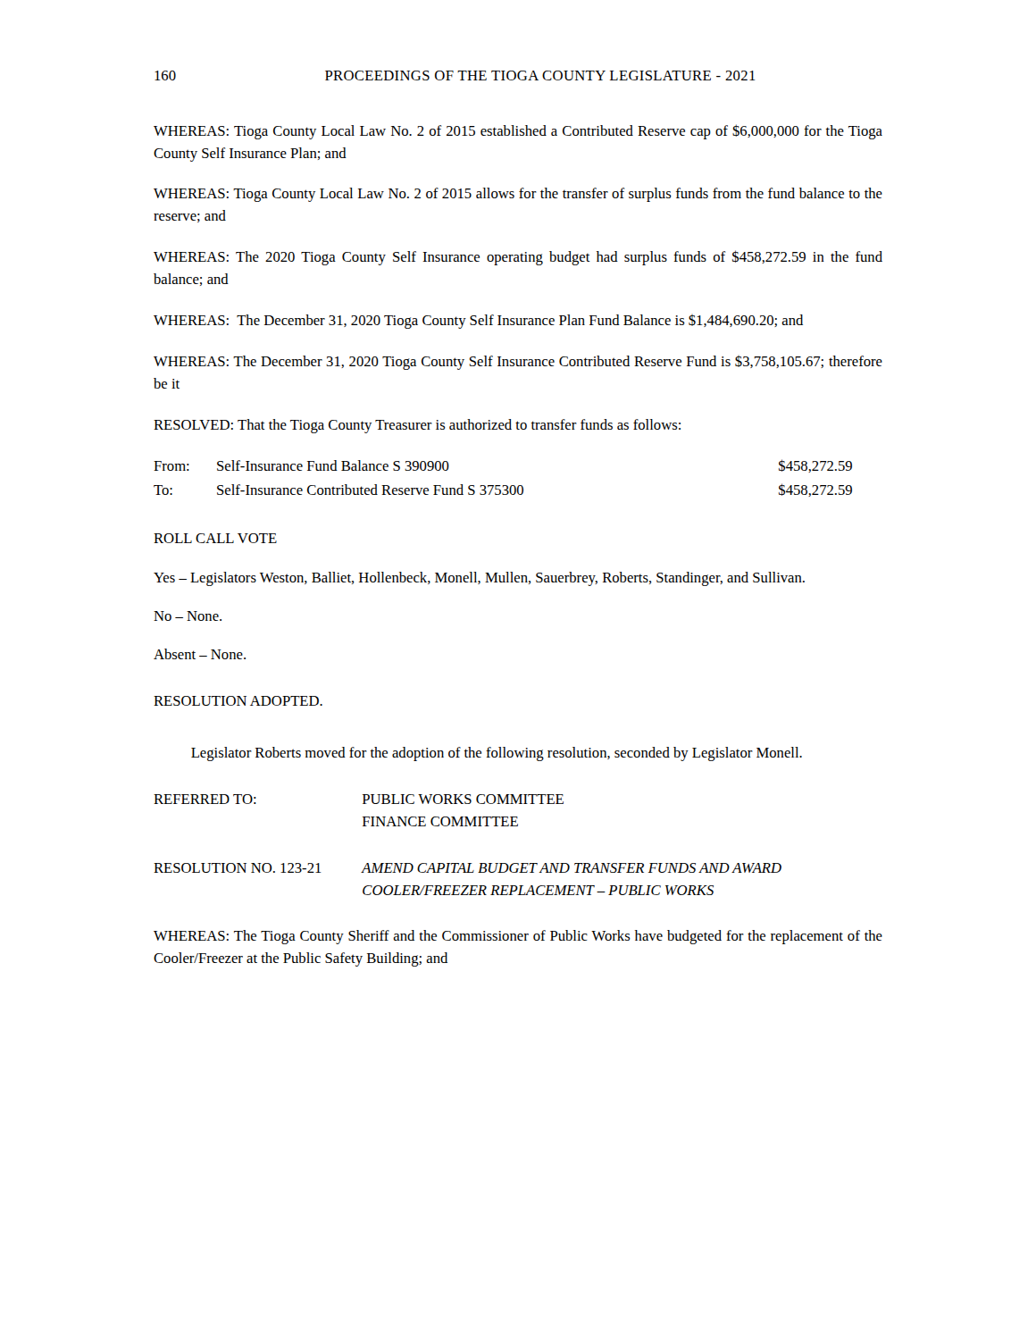160
Proceedings of the Tioga County Legislature - 2021
WHEREAS: Tioga County Local Law No. 2 of 2015 established a Contributed Reserve cap of $6,000,000 for the Tioga County Self Insurance Plan; and
WHEREAS: Tioga County Local Law No. 2 of 2015 allows for the transfer of surplus funds from the fund balance to the reserve; and
WHEREAS: The 2020 Tioga County Self Insurance operating budget had surplus funds of $458,272.59 in the fund balance; and
WHEREAS: The December 31, 2020 Tioga County Self Insurance Plan Fund Balance is $1,484,690.20; and
WHEREAS: The December 31, 2020 Tioga County Self Insurance Contributed Reserve Fund is $3,758,105.67; therefore be it
RESOLVED: That the Tioga County Treasurer is authorized to transfer funds as follows:
| From: | Self-Insurance Fund Balance S 390900 | $458,272.59 |
| To: | Self-Insurance Contributed Reserve Fund S 375300 | $458,272.59 |
ROLL CALL VOTE
Yes – Legislators Weston, Balliet, Hollenbeck, Monell, Mullen, Sauerbrey, Roberts, Standinger, and Sullivan.
No – None.
Absent – None.
RESOLUTION ADOPTED.
Legislator Roberts moved for the adoption of the following resolution, seconded by Legislator Monell.
REFERRED TO:
PUBLIC WORKS COMMITTEE
FINANCE COMMITTEE
RESOLUTION NO. 123-21
AMEND CAPITAL BUDGET AND TRANSFER FUNDS AND AWARD COOLER/FREEZER REPLACEMENT – PUBLIC WORKS
WHEREAS: The Tioga County Sheriff and the Commissioner of Public Works have budgeted for the replacement of the Cooler/Freezer at the Public Safety Building; and